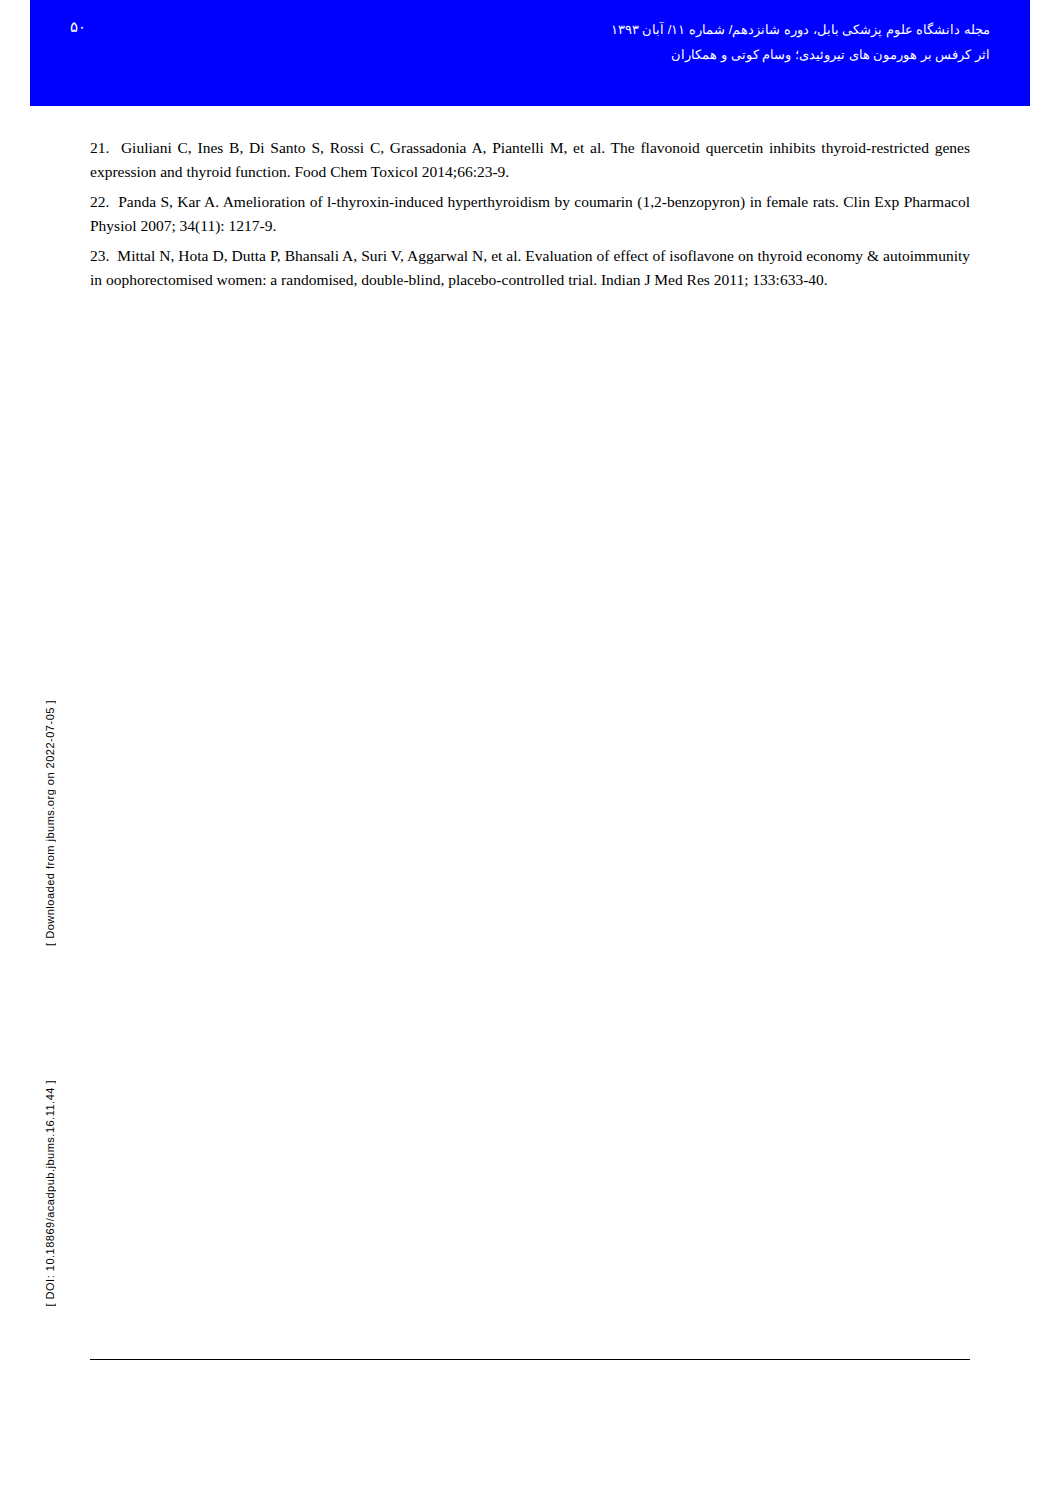مجله دانشگاه علوم پزشکی بابل، دوره شانزدهم/ شماره ۱۱/ آبان ۱۳۹۳
اثر کرفس بر هورمون های تیروئیدی؛ وسام کوتی و همکاران
۵۰
21. Giuliani C, Ines B, Di Santo S, Rossi C, Grassadonia A, Piantelli M, et al. The flavonoid quercetin inhibits thyroid-restricted genes expression and thyroid function. Food Chem Toxicol 2014;66:23-9.
22. Panda S, Kar A. Amelioration of l-thyroxin-induced hyperthyroidism by coumarin (1,2-benzopyron) in female rats. Clin Exp Pharmacol Physiol 2007; 34(11): 1217-9.
23. Mittal N, Hota D, Dutta P, Bhansali A, Suri V, Aggarwal N, et al. Evaluation of effect of isoflavone on thyroid economy & autoimmunity in oophorectomised women: a randomised, double-blind, placebo-controlled trial. Indian J Med Res 2011; 133:633-40.
[ Downloaded from jbums.org on 2022-07-05 ]
[ DOI: 10.18869/acadpub.jbums.16.11.44 ]